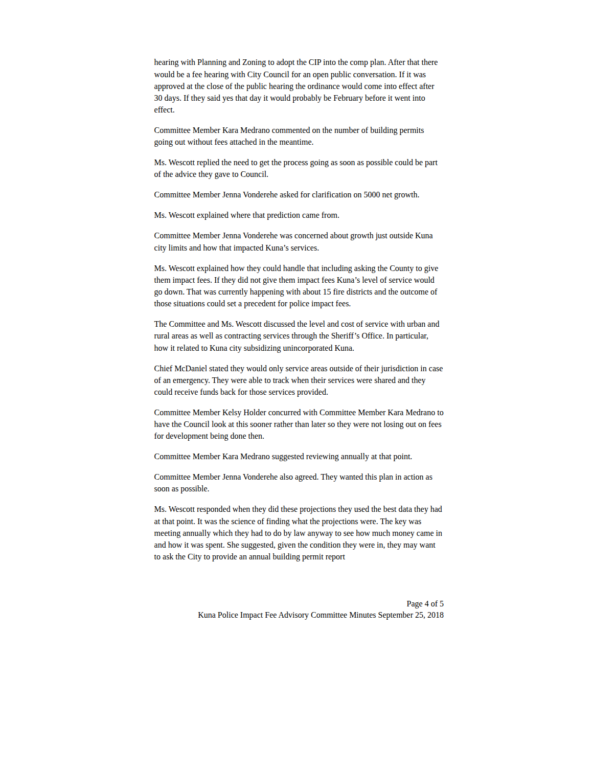hearing with Planning and Zoning to adopt the CIP into the comp plan. After that there would be a fee hearing with City Council for an open public conversation. If it was approved at the close of the public hearing the ordinance would come into effect after 30 days. If they said yes that day it would probably be February before it went into effect.
Committee Member Kara Medrano commented on the number of building permits going out without fees attached in the meantime.
Ms. Wescott replied the need to get the process going as soon as possible could be part of the advice they gave to Council.
Committee Member Jenna Vonderehe asked for clarification on 5000 net growth.
Ms. Wescott explained where that prediction came from.
Committee Member Jenna Vonderehe was concerned about growth just outside Kuna city limits and how that impacted Kuna’s services.
Ms. Wescott explained how they could handle that including asking the County to give them impact fees. If they did not give them impact fees Kuna’s level of service would go down. That was currently happening with about 15 fire districts and the outcome of those situations could set a precedent for police impact fees.
The Committee and Ms. Wescott discussed the level and cost of service with urban and rural areas as well as contracting services through the Sheriff’s Office. In particular, how it related to Kuna city subsidizing unincorporated Kuna.
Chief McDaniel stated they would only service areas outside of their jurisdiction in case of an emergency. They were able to track when their services were shared and they could receive funds back for those services provided.
Committee Member Kelsy Holder concurred with Committee Member Kara Medrano to have the Council look at this sooner rather than later so they were not losing out on fees for development being done then.
Committee Member Kara Medrano suggested reviewing annually at that point.
Committee Member Jenna Vonderehe also agreed. They wanted this plan in action as soon as possible.
Ms. Wescott responded when they did these projections they used the best data they had at that point. It was the science of finding what the projections were. The key was meeting annually which they had to do by law anyway to see how much money came in and how it was spent. She suggested, given the condition they were in, they may want to ask the City to provide an annual building permit report
Page 4 of 5 Kuna Police Impact Fee Advisory Committee Minutes September 25, 2018